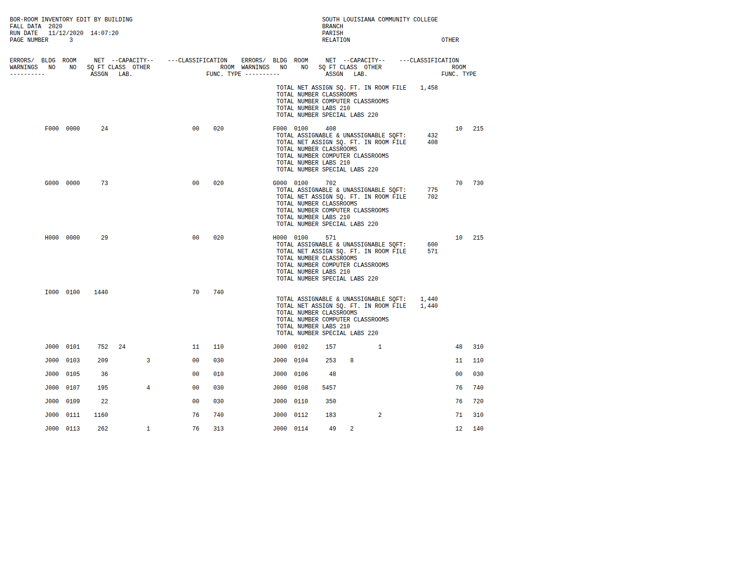BOR-ROOM INVENTORY EDIT BY BUILDING SOUTH LOUISIANA COMMUNITY COLLEGE FALL DATA 2020 BRANCH RUN DATE 11/12/2020 14:07:20 PARISH PAGE NUMBER 3 RELATION OTHER ERRORS/ BLDG ROOM NET --CAPACITY-- ---CLASSIFICATION ERRORS/ BLDG ROOM NET --CAPACITY-- ---CLASSIFICATION WARNINGS NO NO SQ FT CLASS OTHER ROOM WARNINGS NO NO SQ FT CLASS OTHER ROOM ---------- ASSGN LAB. FUNC. TYPE ---------- ASSGN LAB. FUNC. TYPE TOTAL NET ASSIGN SQ. FT. IN ROOM FILE 1,458 TOTAL NUMBER CLASSROOMS TOTAL NUMBER COMPUTER CLASSROOMS TOTAL NUMBER LABS 210 TOTAL NUMBER SPECIAL LABS 220 F000 0000 24 00 020 F000 0100 408 10 215 TOTAL ASSIGNABLE & UNASSIGNABLE SQFT: 432 TOTAL NET ASSIGN SQ. FT. IN ROOM FILE 408 TOTAL NUMBER CLASSROOMS TOTAL NUMBER COMPUTER CLASSROOMS TOTAL NUMBER LABS 210 TOTAL NUMBER SPECIAL LABS 220 G000 0000 73 00 020 G000 0100 702 70 730 TOTAL ASSIGNABLE & UNASSIGNABLE SQFT: 775 TOTAL NET ASSIGN SQ. FT. IN ROOM FILE 702 TOTAL NUMBER CLASSROOMS TOTAL NUMBER COMPUTER CLASSROOMS TOTAL NUMBER LABS 210 TOTAL NUMBER SPECIAL LABS 220 H000 0000 29 00 020 H000 0100 571 10 215 TOTAL ASSIGNABLE & UNASSIGNABLE SQFT: 600 TOTAL NET ASSIGN SQ. FT. IN ROOM FILE 571 TOTAL NUMBER CLASSROOMS TOTAL NUMBER COMPUTER CLASSROOMS TOTAL NUMBER LABS 210 TOTAL NUMBER SPECIAL LABS 220 I000 0100 1440 70 740 TOTAL ASSIGNABLE & UNASSIGNABLE SQFT: 1,440 TOTAL NET ASSIGN SQ. FT. IN ROOM FILE 1,440 TOTAL NUMBER CLASSROOMS TOTAL NUMBER COMPUTER CLASSROOMS TOTAL NUMBER LABS 210 TOTAL NUMBER SPECIAL LABS 220 J000 0101 752 24 11 110 J000 0102 157 1 48 310 J000 0103 209 3 00 030 J000 0104 253 8 11 110 J000 0105 36 00 010 J000 0106 48 00 030 J000 0107 195 4 00 030 J000 0108 5457 76 740 J000 0109 22 00 030 J000 0110 350 76 720 J000 0111 1160 76 740 J000 0112 183 2 71 310 J000 0113 262 1 76 313 J000 0114 49 2 12 140